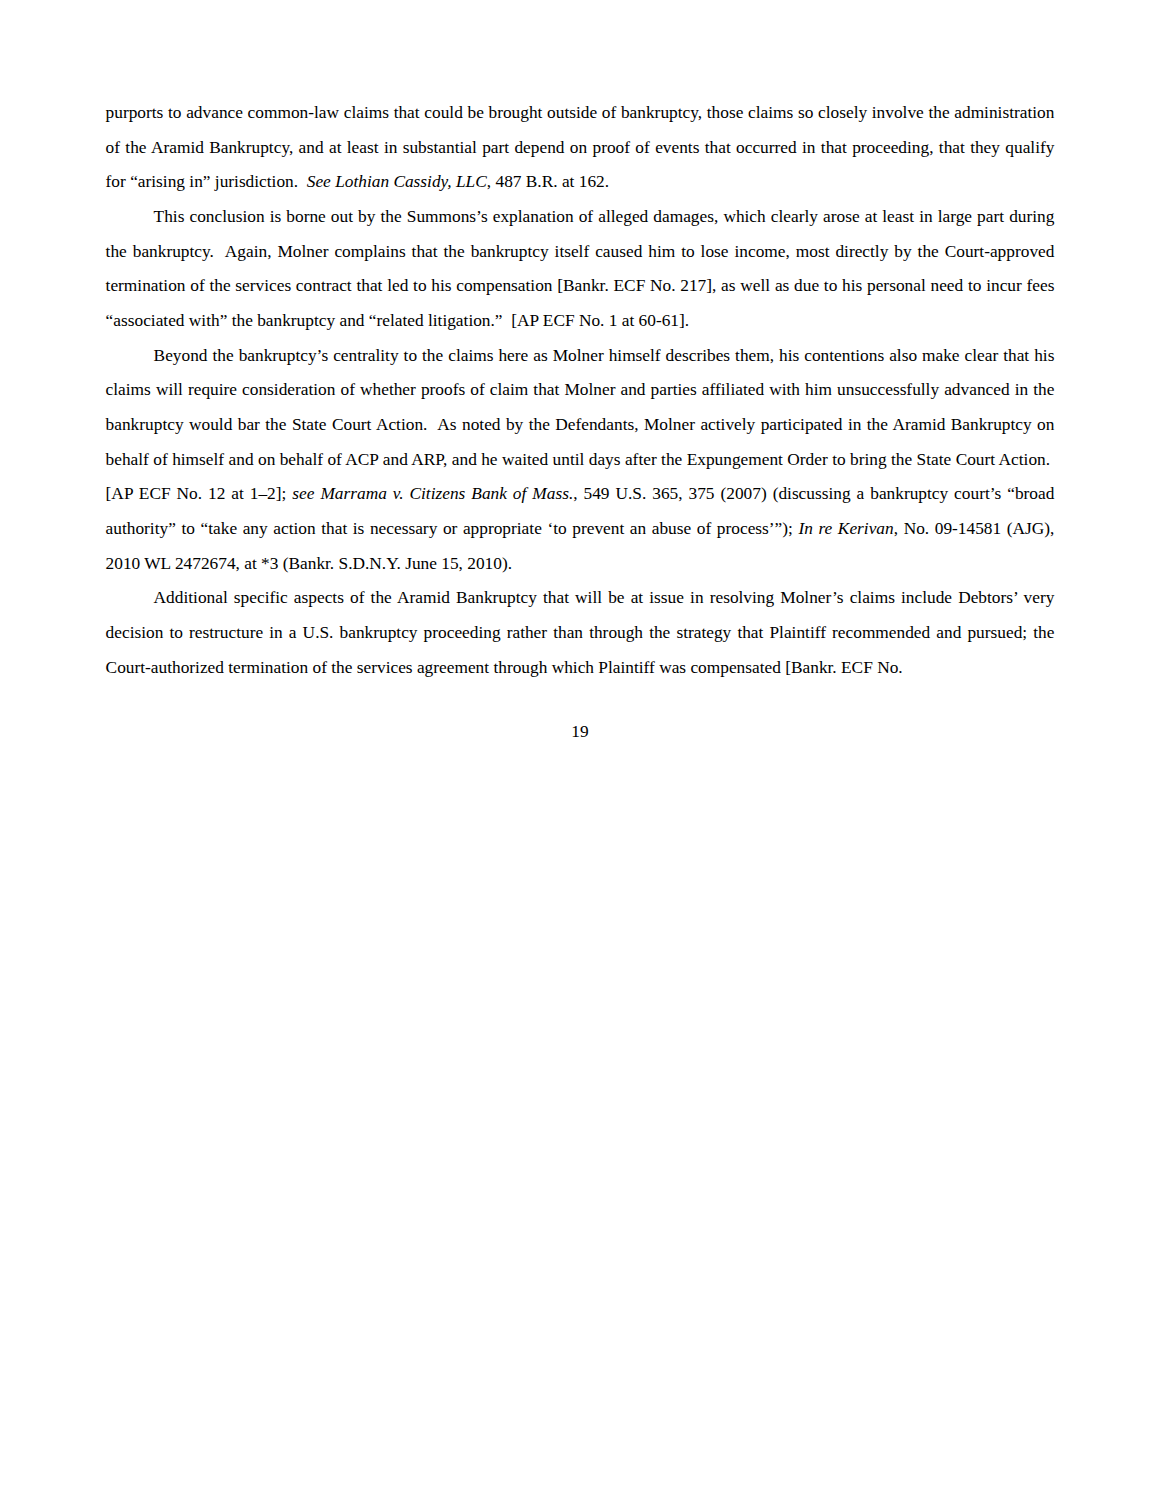purports to advance common-law claims that could be brought outside of bankruptcy, those claims so closely involve the administration of the Aramid Bankruptcy, and at least in substantial part depend on proof of events that occurred in that proceeding, that they qualify for “arising in” jurisdiction. See Lothian Cassidy, LLC, 487 B.R. at 162.
This conclusion is borne out by the Summons’s explanation of alleged damages, which clearly arose at least in large part during the bankruptcy. Again, Molner complains that the bankruptcy itself caused him to lose income, most directly by the Court-approved termination of the services contract that led to his compensation [Bankr. ECF No. 217], as well as due to his personal need to incur fees “associated with” the bankruptcy and “related litigation.” [AP ECF No. 1 at 60-61].
Beyond the bankruptcy’s centrality to the claims here as Molner himself describes them, his contentions also make clear that his claims will require consideration of whether proofs of claim that Molner and parties affiliated with him unsuccessfully advanced in the bankruptcy would bar the State Court Action. As noted by the Defendants, Molner actively participated in the Aramid Bankruptcy on behalf of himself and on behalf of ACP and ARP, and he waited until days after the Expungement Order to bring the State Court Action. [AP ECF No. 12 at 1–2]; see Marrama v. Citizens Bank of Mass., 549 U.S. 365, 375 (2007) (discussing a bankruptcy court’s “broad authority” to “take any action that is necessary or appropriate ‘to prevent an abuse of process’”); In re Kerivan, No. 09-14581 (AJG), 2010 WL 2472674, at *3 (Bankr. S.D.N.Y. June 15, 2010).
Additional specific aspects of the Aramid Bankruptcy that will be at issue in resolving Molner’s claims include Debtors’ very decision to restructure in a U.S. bankruptcy proceeding rather than through the strategy that Plaintiff recommended and pursued; the Court-authorized termination of the services agreement through which Plaintiff was compensated [Bankr. ECF No.
19